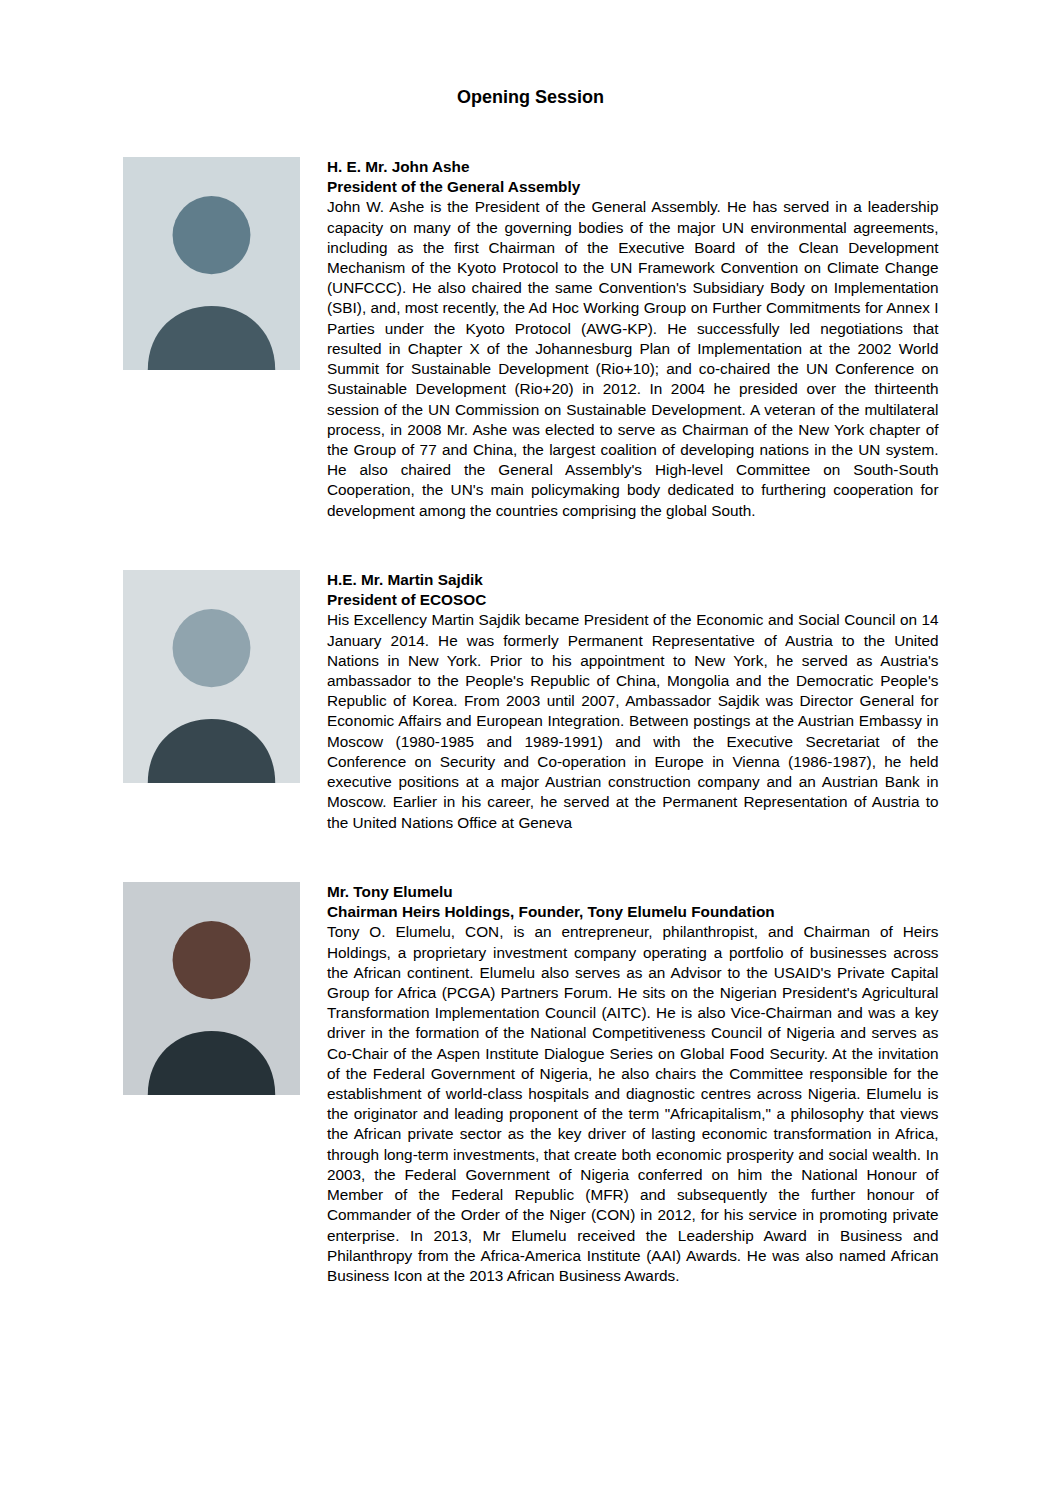Opening Session
H. E. Mr. John Ashe
President of the General Assembly
John W. Ashe is the President of the General Assembly. He has served in a leadership capacity on many of the governing bodies of the major UN environmental agreements, including as the first Chairman of the Executive Board of the Clean Development Mechanism of the Kyoto Protocol to the UN Framework Convention on Climate Change (UNFCCC). He also chaired the same Convention's Subsidiary Body on Implementation (SBI), and, most recently, the Ad Hoc Working Group on Further Commitments for Annex I Parties under the Kyoto Protocol (AWG-KP). He successfully led negotiations that resulted in Chapter X of the Johannesburg Plan of Implementation at the 2002 World Summit for Sustainable Development (Rio+10); and co-chaired the UN Conference on Sustainable Development (Rio+20) in 2012. In 2004 he presided over the thirteenth session of the UN Commission on Sustainable Development. A veteran of the multilateral process, in 2008 Mr. Ashe was elected to serve as Chairman of the New York chapter of the Group of 77 and China, the largest coalition of developing nations in the UN system. He also chaired the General Assembly's High-level Committee on South-South Cooperation, the UN's main policymaking body dedicated to furthering cooperation for development among the countries comprising the global South.
H.E. Mr. Martin Sajdik
President of ECOSOC
His Excellency Martin Sajdik became President of the Economic and Social Council on 14 January 2014. He was formerly Permanent Representative of Austria to the United Nations in New York. Prior to his appointment to New York, he served as Austria's ambassador to the People's Republic of China, Mongolia and the Democratic People's Republic of Korea. From 2003 until 2007, Ambassador Sajdik was Director General for Economic Affairs and European Integration. Between postings at the Austrian Embassy in Moscow (1980-1985 and 1989-1991) and with the Executive Secretariat of the Conference on Security and Co-operation in Europe in Vienna (1986-1987), he held executive positions at a major Austrian construction company and an Austrian Bank in Moscow. Earlier in his career, he served at the Permanent Representation of Austria to the United Nations Office at Geneva
Mr. Tony Elumelu
Chairman Heirs Holdings, Founder, Tony Elumelu Foundation
Tony O. Elumelu, CON, is an entrepreneur, philanthropist, and Chairman of Heirs Holdings, a proprietary investment company operating a portfolio of businesses across the African continent. Elumelu also serves as an Advisor to the USAID's Private Capital Group for Africa (PCGA) Partners Forum. He sits on the Nigerian President's Agricultural Transformation Implementation Council (AITC). He is also Vice-Chairman and was a key driver in the formation of the National Competitiveness Council of Nigeria and serves as Co-Chair of the Aspen Institute Dialogue Series on Global Food Security. At the invitation of the Federal Government of Nigeria, he also chairs the Committee responsible for the establishment of world-class hospitals and diagnostic centres across Nigeria. Elumelu is the originator and leading proponent of the term "Africapitalism," a philosophy that views the African private sector as the key driver of lasting economic transformation in Africa, through long-term investments, that create both economic prosperity and social wealth. In 2003, the Federal Government of Nigeria conferred on him the National Honour of Member of the Federal Republic (MFR) and subsequently the further honour of Commander of the Order of the Niger (CON) in 2012, for his service in promoting private enterprise. In 2013, Mr Elumelu received the Leadership Award in Business and Philanthropy from the Africa-America Institute (AAI) Awards. He was also named African Business Icon at the 2013 African Business Awards.